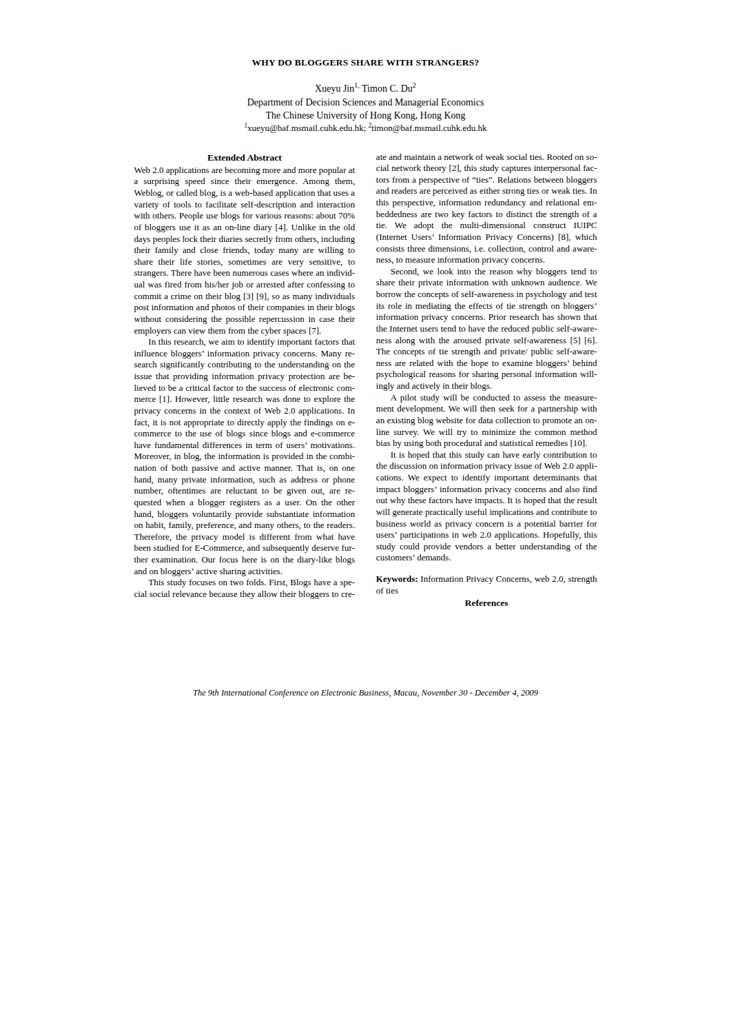Why do bloggers share with strangers?
Xueyu Jin1, Timon C. Du2
Department of Decision Sciences and Managerial Economics
The Chinese University of Hong Kong, Hong Kong
1xueyu@baf.msmail.cuhk.edu.hk; 2timon@baf.msmail.cuhk.edu.hk
Extended Abstract
Web 2.0 applications are becoming more and more popular at a surprising speed since their emergence. Among them, Weblog, or called blog, is a web-based application that uses a variety of tools to facilitate self-description and interaction with others. People use blogs for various reasons: about 70% of bloggers use it as an on-line diary [4]. Unlike in the old days peoples lock their diaries secretly from others, including their family and close friends, today many are willing to share their life stories, sometimes are very sensitive, to strangers. There have been numerous cases where an individual was fired from his/her job or arrested after confessing to commit a crime on their blog [3] [9], so as many individuals post information and photos of their companies in their blogs without considering the possible repercussion in case their employers can view them from the cyber spaces [7].
In this research, we aim to identify important factors that influence bloggers’ information privacy concerns. Many research significantly contributing to the understanding on the issue that providing information privacy protection are believed to be a critical factor to the success of electronic commerce [1]. However, little research was done to explore the privacy concerns in the context of Web 2.0 applications. In fact, it is not appropriate to directly apply the findings on e-commerce to the use of blogs since blogs and e-commerce have fundamental differences in term of users’ motivations. Moreover, in blog, the information is provided in the combination of both passive and active manner. That is, on one hand, many private information, such as address or phone number, oftentimes are reluctant to be given out, are requested when a blogger registers as a user. On the other hand, bloggers voluntarily provide substantiate information on habit, family, preference, and many others, to the readers. Therefore, the privacy model is different from what have been studied for E-Commerce, and subsequently deserve further examination. Our focus here is on the diary-like blogs and on bloggers’ active sharing activities.
This study focuses on two folds. First, Blogs have a special social relevance because they allow their bloggers to create and maintain a network of weak social ties. Rooted on social network theory [2], this study captures interpersonal factors from a perspective of “ties”. Relations between bloggers and readers are perceived as either strong ties or weak ties. In this perspective, information redundancy and relational embeddedness are two key factors to distinct the strength of a tie. We adopt the multi-dimensional construct IUIPC (Internet Users’ Information Privacy Concerns) [8], which consists three dimensions, i.e. collection, control and awareness, to measure information privacy concerns.
Second, we look into the reason why bloggers tend to share their private information with unknown audience. We borrow the concepts of self-awareness in psychology and test its role in mediating the effects of tie strength on bloggers’ information privacy concerns. Prior research has shown that the Internet users tend to have the reduced public self-awareness along with the aroused private self-awareness [5] [6]. The concepts of tie strength and private/ public self-awareness are related with the hope to examine bloggers’ behind psychological reasons for sharing personal information willingly and actively in their blogs.
A pilot study will be conducted to assess the measurement development. We will then seek for a partnership with an existing blog website for data collection to promote an online survey. We will try to minimize the common method bias by using both procedural and statistical remedies [10].
It is hoped that this study can have early contribution to the discussion on information privacy issue of Web 2.0 applications. We expect to identify important determinants that impact bloggers’ information privacy concerns and also find out why these factors have impacts. It is hoped that the result will generate practically useful implications and contribute to business world as privacy concern is a potential barrier for users’ participations in web 2.0 applications. Hopefully, this study could provide vendors a better understanding of the customers’ demands.
Keywords: Information Privacy Concerns, web 2.0, strength of ties
References
The 9th International Conference on Electronic Business, Macau, November 30 - December 4, 2009